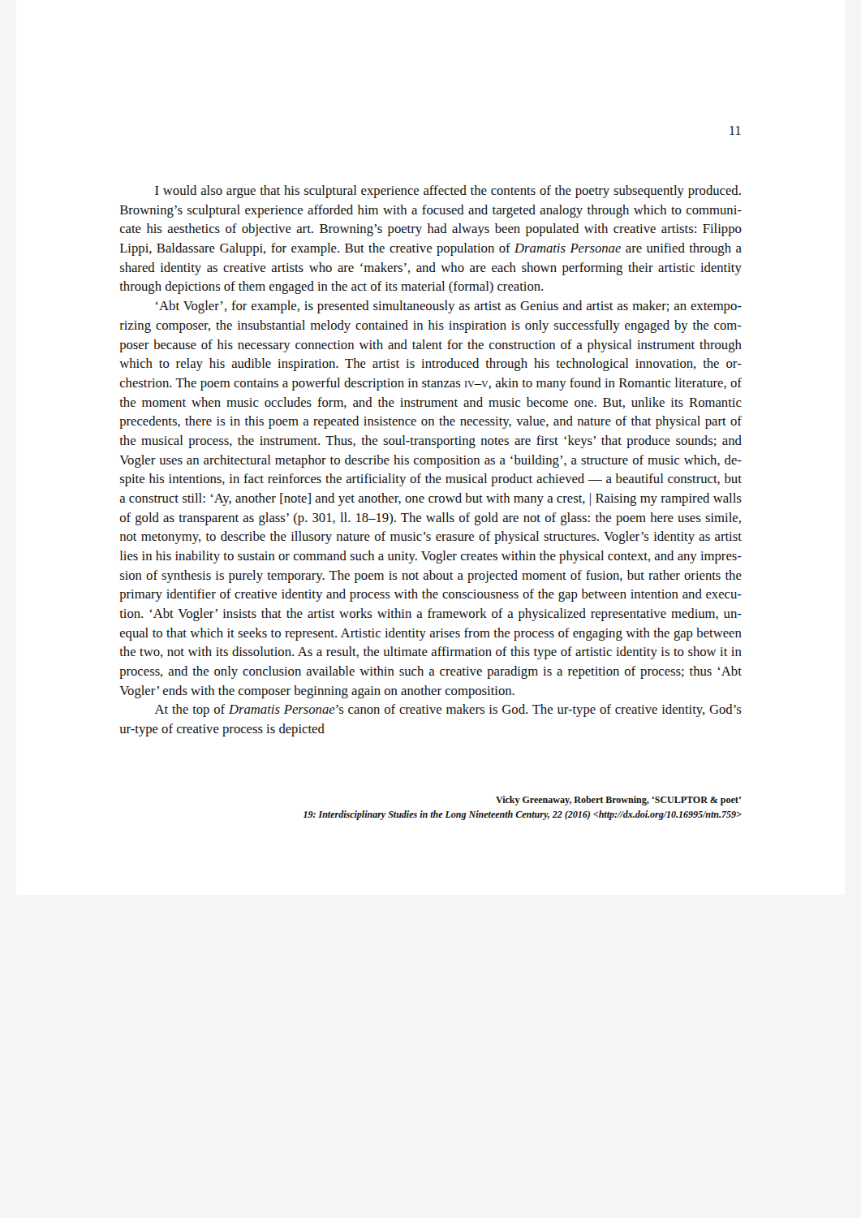11
I would also argue that his sculptural experience affected the contents of the poetry subsequently produced. Browning’s sculptural experience afforded him with a focused and targeted analogy through which to communicate his aesthetics of objective art. Browning’s poetry had always been populated with creative artists: Filippo Lippi, Baldassare Galuppi, for example. But the creative population of Dramatis Personae are unified through a shared identity as creative artists who are ‘makers’, and who are each shown performing their artistic identity through depictions of them engaged in the act of its material (formal) creation.
‘Abt Vogler’, for example, is presented simultaneously as artist as Genius and artist as maker; an extemporizing composer, the insubstantial melody contained in his inspiration is only successfully engaged by the composer because of his necessary connection with and talent for the construction of a physical instrument through which to relay his audible inspiration. The artist is introduced through his technological innovation, the orchestrion. The poem contains a powerful description in stanzas iv–v, akin to many found in Romantic literature, of the moment when music occludes form, and the instrument and music become one. But, unlike its Romantic precedents, there is in this poem a repeated insistence on the necessity, value, and nature of that physical part of the musical process, the instrument. Thus, the soul-transporting notes are first ‘keys’ that produce sounds; and Vogler uses an architectural metaphor to describe his composition as a ‘building’, a structure of music which, despite his intentions, in fact reinforces the artificiality of the musical product achieved — a beautiful construct, but a construct still: ‘Ay, another [note] and yet another, one crowd but with many a crest, | Raising my rampired walls of gold as transparent as glass’ (p. 301, ll. 18–19). The walls of gold are not of glass: the poem here uses simile, not metonymy, to describe the illusory nature of music’s erasure of physical structures. Vogler’s identity as artist lies in his inability to sustain or command such a unity. Vogler creates within the physical context, and any impression of synthesis is purely temporary. The poem is not about a projected moment of fusion, but rather orients the primary identifier of creative identity and process with the consciousness of the gap between intention and execution. ‘Abt Vogler’ insists that the artist works within a framework of a physicalized representative medium, unequal to that which it seeks to represent. Artistic identity arises from the process of engaging with the gap between the two, not with its dissolution. As a result, the ultimate affirmation of this type of artistic identity is to show it in process, and the only conclusion available within such a creative paradigm is a repetition of process; thus ‘Abt Vogler’ ends with the composer beginning again on another composition.
At the top of Dramatis Personae’s canon of creative makers is God. The ur-type of creative identity, God’s ur-type of creative process is depicted
Vicky Greenaway, Robert Browning, ‘SCULPTOR & poet’
19: Interdisciplinary Studies in the Long Nineteenth Century, 22 (2016) <http://dx.doi.org/10.16995/ntn.759>